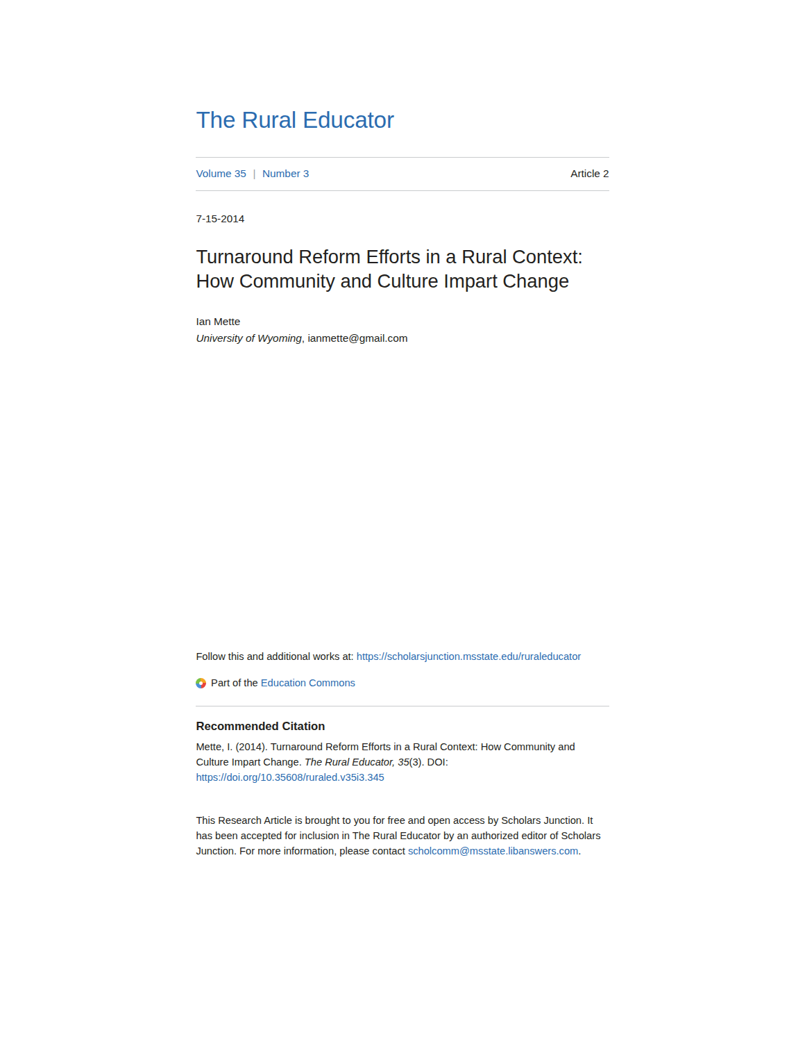The Rural Educator
Volume 35|Number 3
Article 2
7-15-2014
Turnaround Reform Efforts in a Rural Context: How Community and Culture Impart Change
Ian Mette
University of Wyoming, ianmette@gmail.com
Follow this and additional works at: https://scholarsjunction.msstate.edu/ruraleducator
Part of the Education Commons
Recommended Citation
Mette, I. (2014). Turnaround Reform Efforts in a Rural Context: How Community and Culture Impart Change. The Rural Educator, 35(3). DOI: https://doi.org/10.35608/ruraled.v35i3.345
This Research Article is brought to you for free and open access by Scholars Junction. It has been accepted for inclusion in The Rural Educator by an authorized editor of Scholars Junction. For more information, please contact scholcomm@msstate.libanswers.com.